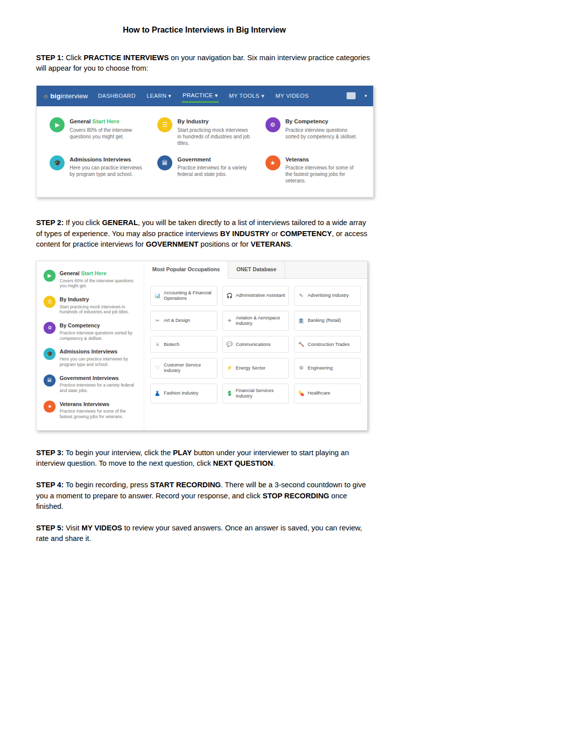How to Practice Interviews in Big Interview
STEP 1: Click PRACTICE INTERVIEWS on your navigation bar. Six main interview practice categories will appear for you to choose from:
☼biginterview Dashboard Learn ▾ Practice ▾ My Tools ▾ My Videos ▾
▶
General Start Here
Covers 80% of the interview questions you might get.
☰
By Industry
Start practicing mock interviews in hundreds of industries and job titles.
⚙
By Competency
Practice interview questions sorted by competency & skillset.
🎓
Admissions Interviews
Here you can practice interviews by program type and school.
🏛
Government
Practice interviews for a variety federal and state jobs.
★
Veterans
Practice interviews for some of the fastest growing jobs for veterans.
STEP 2: If you click GENERAL, you will be taken directly to a list of interviews tailored to a wide array of types of experience. You may also practice interviews BY INDUSTRY or COMPETENCY, or access content for practice interviews for GOVERNMENT positions or for VETERANS.
▶
General Start Here
Covers 80% of the interview questions you might get.
☰
By Industry
Start practicing mock interviews in hundreds of industries and job titles.
⚙
By Competency
Practice interview questions sorted by competency & skillset.
🎓
Admissions Interviews
Here you can practice interviews by program type and school.
🏛
Government Interviews
Practice interviews for a variety federal and state jobs.
★
Veterans Interviews
Practice interviews for some of the fastest growing jobs for veterans.
Most Popular Occupations
ONET Database
📊Accounting & Financial Operations
🎧Administrative Assistant
✎Advertising Industry
✂Art & Design
✈Aviation & Aerospace Industry
🏦Banking (Retail)
⚔Biotech
💬Communications
🔨Construction Trades
♡Customer Service Industry
⚡Energy Sector
⚙Engineering
👗Fashion Industry
💲Financial Services Industry
💊Healthcare
STEP 3: To begin your interview, click the PLAY button under your interviewer to start playing an interview question. To move to the next question, click NEXT QUESTION.
STEP 4: To begin recording, press START RECORDING. There will be a 3-second countdown to give you a moment to prepare to answer. Record your response, and click STOP RECORDING once finished.
STEP 5: Visit MY VIDEOS to review your saved answers. Once an answer is saved, you can review, rate and share it.